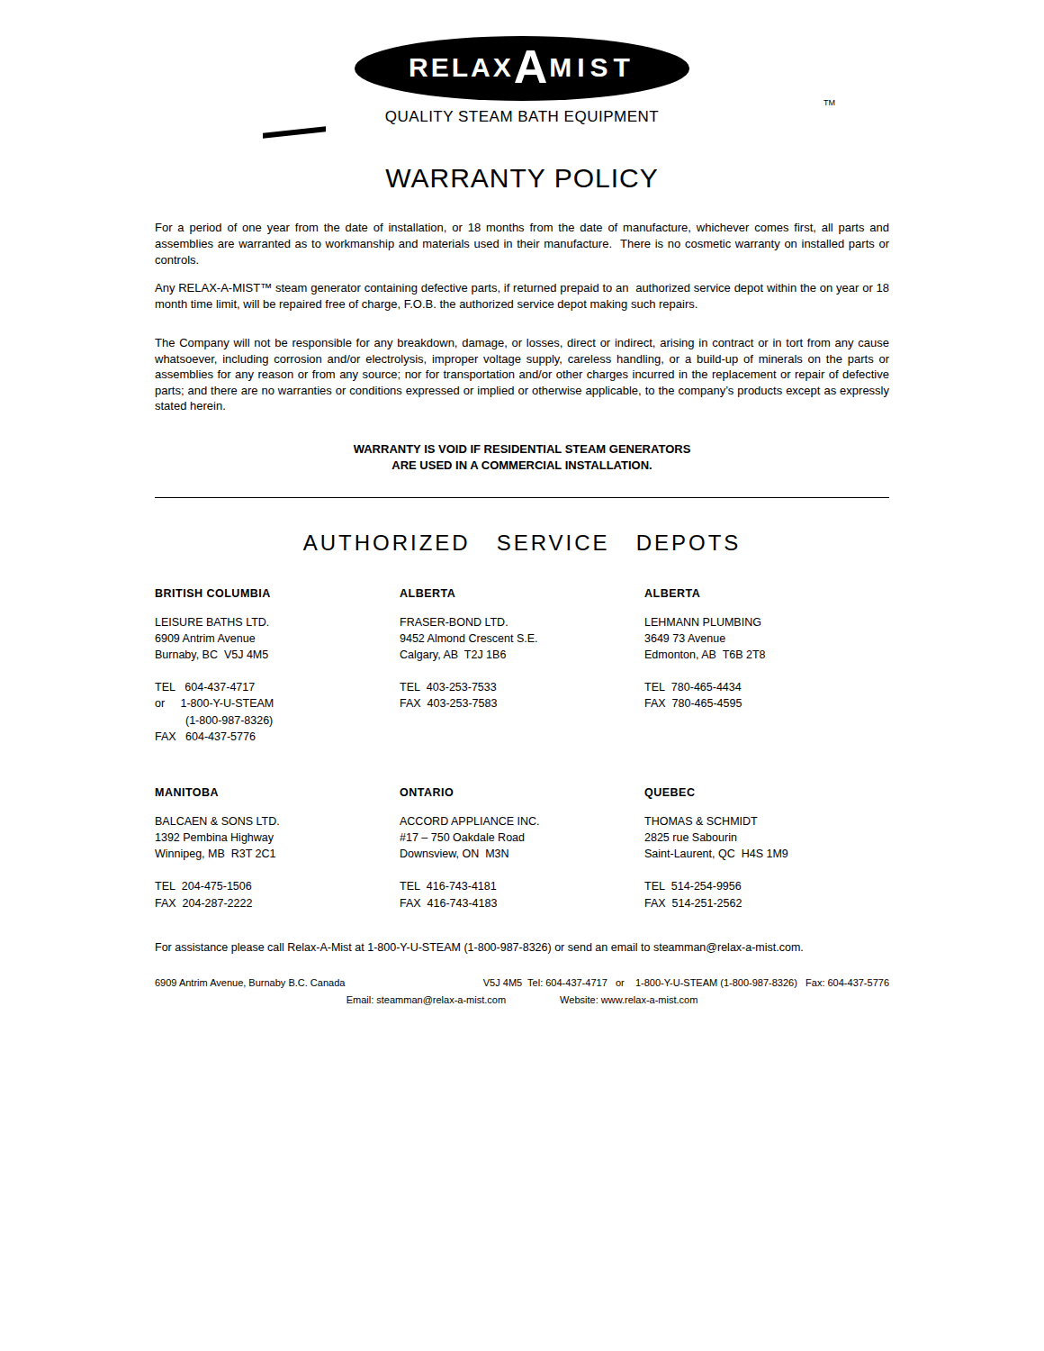RELAX AMIST
TM
QUALITY STEAM BATH EQUIPMENT
WARRANTY POLICY
For a period of one year from the date of installation, or 18 months from the date of manufacture, whichever comes first, all parts and assemblies are warranted as to workmanship and materials used in their manufacture. There is no cosmetic warranty on installed parts or controls.
Any RELAX-A-MIST™ steam generator containing defective parts, if returned prepaid to an authorized service depot within the on year or 18 month time limit, will be repaired free of charge, F.O.B. the authorized service depot making such repairs.
The Company will not be responsible for any breakdown, damage, or losses, direct or indirect, arising in contract or in tort from any cause whatsoever, including corrosion and/or electrolysis, improper voltage supply, careless handling, or a build-up of minerals on the parts or assemblies for any reason or from any source; nor for transportation and/or other charges incurred in the replacement or repair of defective parts; and there are no warranties or conditions expressed or implied or otherwise applicable, to the company’s products except as expressly stated herein.
WARRANTY IS VOID IF RESIDENTIAL STEAM GENERATORS
ARE USED IN A COMMERCIAL INSTALLATION.
AUTHORIZED SERVICE DEPOTS
| BRITISH COLUMBIA | ALBERTA | ALBERTA |
| LEISURE BATHS LTD. 6909 Antrim Avenue Burnaby, BC V5J 4M5 TEL 604-437-4717 or 1-800-Y-U-STEAM (1-800-987-8326) FAX 604-437-5776 | FRASER-BOND LTD. 9452 Almond Crescent S.E. Calgary, AB T2J 1B6 TEL 403-253-7533 FAX 403-253-7583 | LEHMANN PLUMBING 3649 73 Avenue Edmonton, AB T6B 2T8 TEL 780-465-4434 FAX 780-465-4595 |
| MANITOBA | ONTARIO | QUEBEC |
| BALCAEN & SONS LTD. 1392 Pembina Highway Winnipeg, MB R3T 2C1 TEL 204-475-1506 FAX 204-287-2222 | ACCORD APPLIANCE INC. #17 – 750 Oakdale Road Downsview, ON M3N TEL 416-743-4181 FAX 416-743-4183 | THOMAS & SCHMIDT 2825 rue Sabourin Saint-Laurent, QC H4S 1M9 TEL 514-254-9956 FAX 514-251-2562 |
For assistance please call Relax-A-Mist at 1-800-Y-U-STEAM (1-800-987-8326) or send an email to steamman@relax-a-mist.com.
6909 Antrim Avenue, Burnaby B.C. Canada V5J 4M5 Tel: 604-437-4717 or 1-800-Y-U-STEAM (1-800-987-8326) Fax: 604-437-5776
Email: steamman@relax-a-mist.com Website: www.relax-a-mist.com